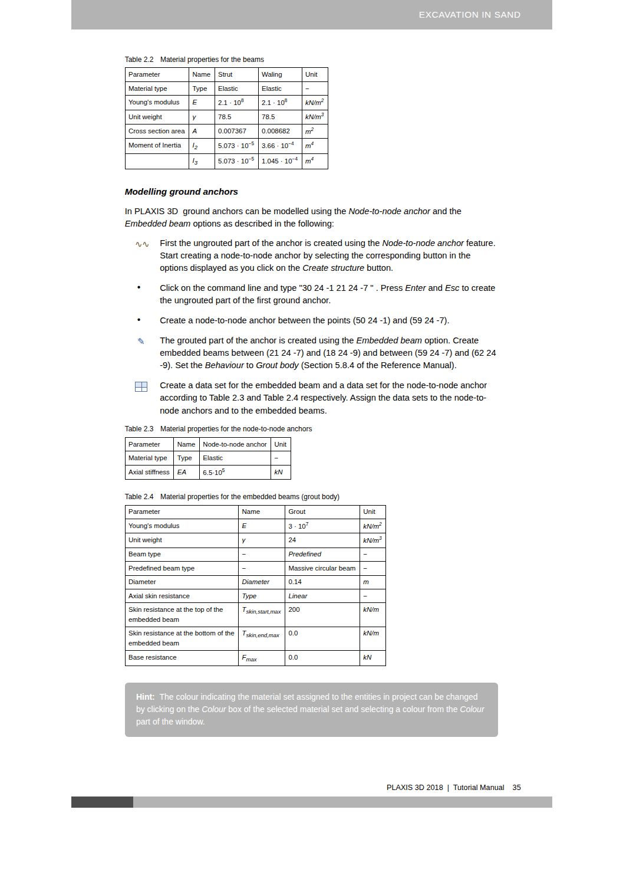EXCAVATION IN SAND
Table 2.2 Material properties for the beams
| Parameter | Name | Strut | Waling | Unit |
| --- | --- | --- | --- | --- |
| Material type | Type | Elastic | Elastic | − |
| Young's modulus | E | 2.1 · 10 8 | 2.1 · 10 8 | kN/m 2 |
| Unit weight | γ | 78.5 | 78.5 | kN/m 3 |
| Cross section area | A | 0.007367 | 0.008682 | m 2 |
| Moment of Inertia | I 2 | 5.073 · 10 −5 | 3.66 · 10 −4 | m 4 |
| | I 3 | 5.073 · 10 −5 | 1.045 · 10 −4 | m 4 |
Modelling ground anchors
In PLAXIS 3D ground anchors can be modelled using the Node-to-node anchor and the Embedded beam options as described in the following:
∿∿ First the ungrouted part of the anchor is created using the Node-to-node anchor feature. Start creating a node-to-node anchor by selecting the corresponding button in the options displayed as you click on the Create structure button.
• Click on the command line and type "30 24 -1 21 24 -7 " . Press Enter and Esc to create the ungrouted part of the first ground anchor.
• Create a node-to-node anchor between the points (50 24 -1) and (59 24 -7).
✎ The grouted part of the anchor is created using the Embedded beam option. Create embedded beams between (21 24 -7) and (18 24 -9) and between (59 24 -7) and (62 24 -9). Set the Behaviour to Grout body (Section 5.8.4 of the Reference Manual).
Create a data set for the embedded beam and a data set for the node-to-node anchor according to Table 2.3 and Table 2.4 respectively. Assign the data sets to the node-to-node anchors and to the embedded beams.
Table 2.3 Material properties for the node-to-node anchors
| Parameter | Name | Node-to-node anchor | Unit |
| --- | --- | --- | --- |
| Material type | Type | Elastic | − |
| Axial stiffness | EA | 6.5·10 5 | kN |
Table 2.4 Material properties for the embedded beams (grout body)
| Parameter | Name | Grout | Unit |
| --- | --- | --- | --- |
| Young's modulus | E | 3 · 10 7 | kN/m 2 |
| Unit weight | γ | 24 | kN/m 3 |
| Beam type | − | Predefined | − |
| Predefined beam type | − | Massive circular beam | − |
| Diameter | Diameter | 0.14 | m |
| Axial skin resistance | Type | Linear | − |
| Skin resistance at the top of the embedded beam | T skin,start,max | 200 | kN/m |
| Skin resistance at the bottom of the embedded beam | T skin,end,max | 0.0 | kN/m |
| Base resistance | F max | 0.0 | kN |
Hint: The colour indicating the material set assigned to the entities in project can be changed by clicking on the Colour box of the selected material set and selecting a colour from the Colour part of the window.
PLAXIS 3D 2018 | Tutorial Manual 35